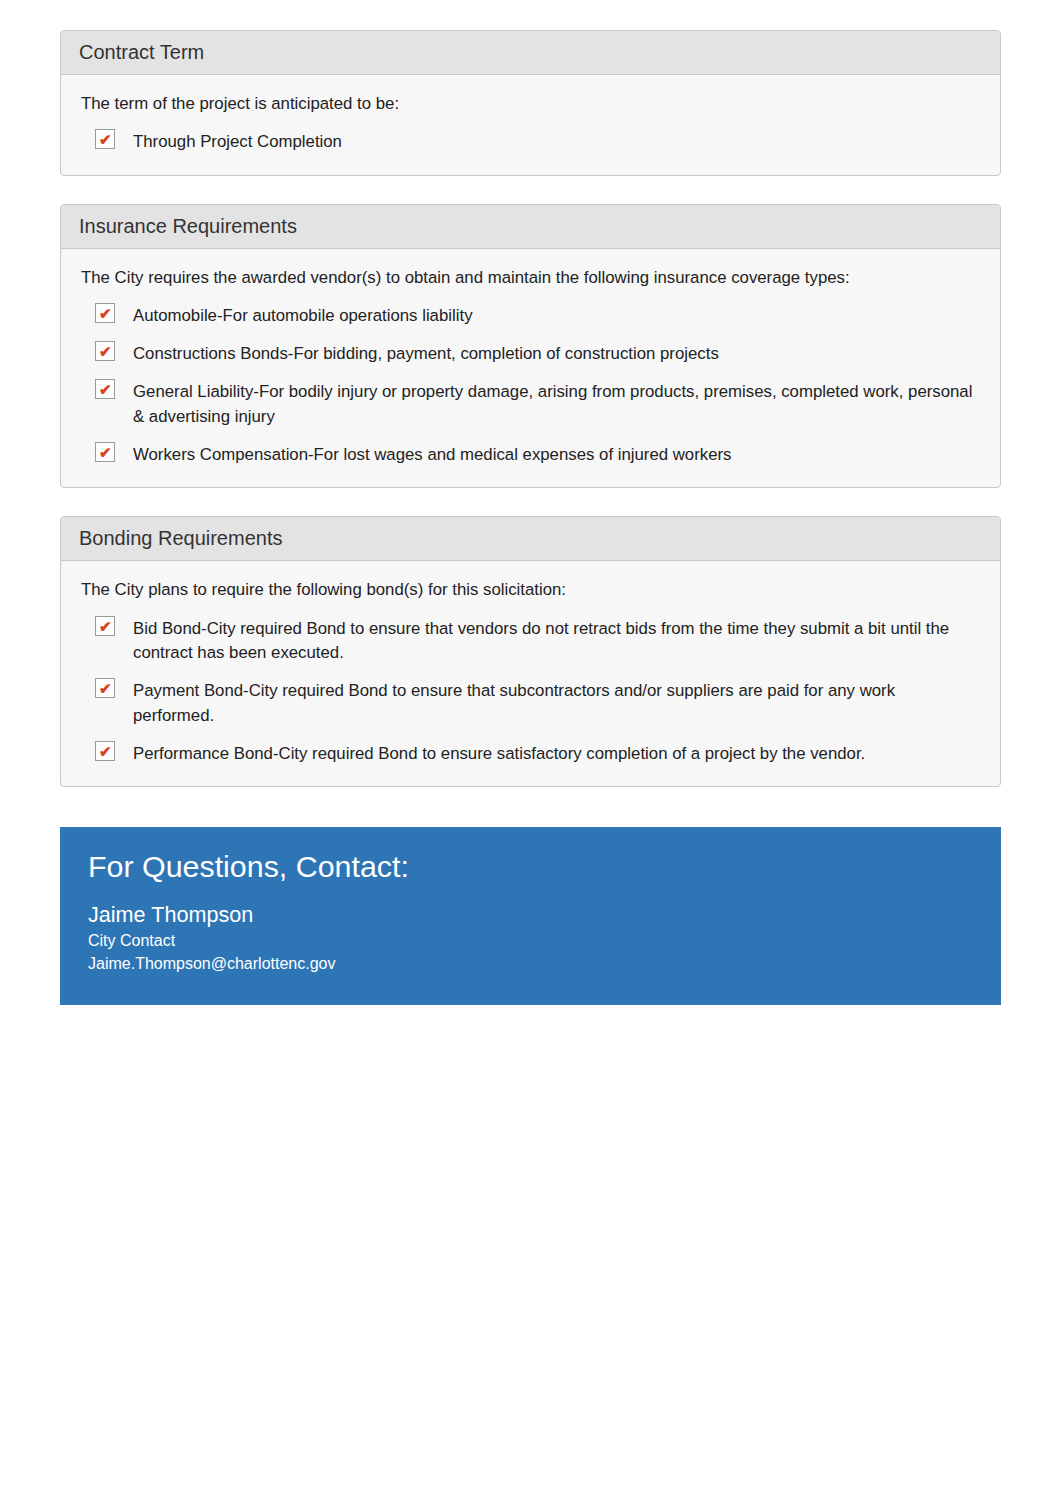Contract Term
The term of the project is anticipated to be:
Through Project Completion
Insurance Requirements
The City requires the awarded vendor(s) to obtain and maintain the following insurance coverage types:
Automobile-For automobile operations liability
Constructions Bonds-For bidding, payment, completion of construction projects
General Liability-For bodily injury or property damage, arising from products, premises, completed work, personal & advertising injury
Workers Compensation-For lost wages and medical expenses of injured workers
Bonding Requirements
The City plans to require the following bond(s) for this solicitation:
Bid Bond-City required Bond to ensure that vendors do not retract bids from the time they submit a bit until the contract has been executed.
Payment Bond-City required Bond to ensure that subcontractors and/or suppliers are paid for any work performed.
Performance Bond-City required Bond to ensure satisfactory completion of a project by the vendor.
For Questions, Contact:
Jaime Thompson
City Contact
Jaime.Thompson@charlottenc.gov